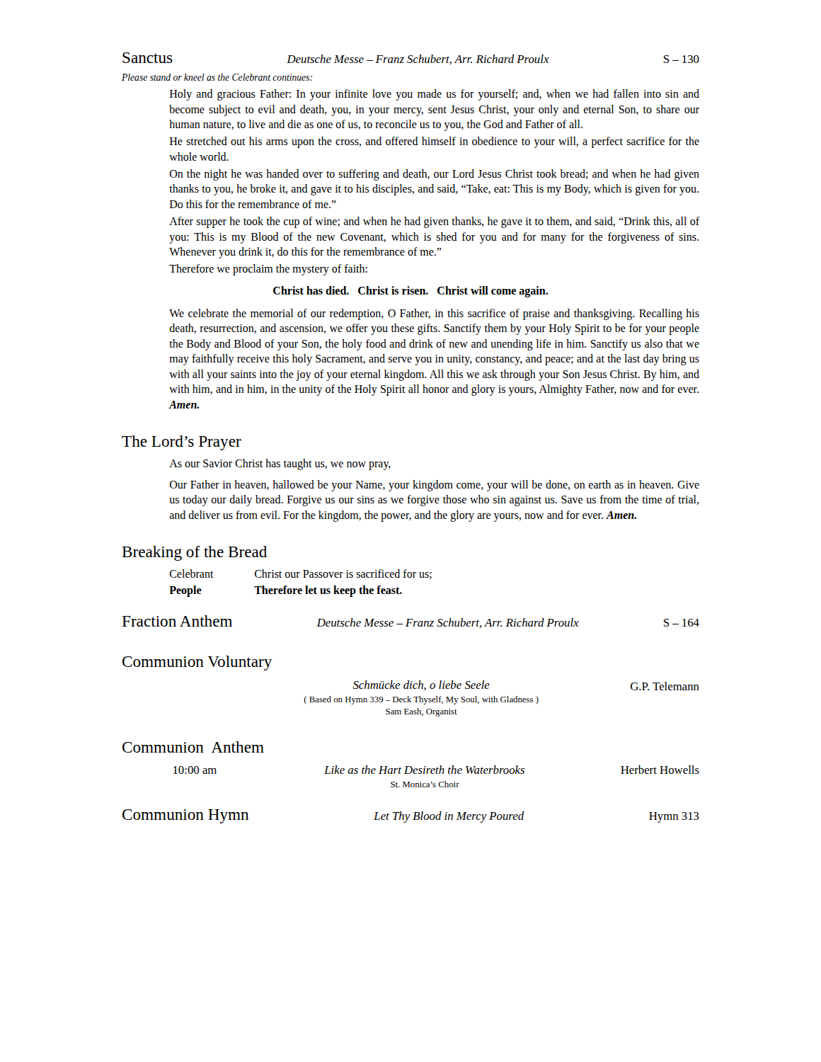Sanctus
Deutsche Messe – Franz Schubert, Arr. Richard Proulx
S – 130
Please stand or kneel as the Celebrant continues:
Holy and gracious Father: In your infinite love you made us for yourself; and, when we had fallen into sin and become subject to evil and death, you, in your mercy, sent Jesus Christ, your only and eternal Son, to share our human nature, to live and die as one of us, to reconcile us to you, the God and Father of all.
He stretched out his arms upon the cross, and offered himself in obedience to your will, a perfect sacrifice for the whole world.
On the night he was handed over to suffering and death, our Lord Jesus Christ took bread; and when he had given thanks to you, he broke it, and gave it to his disciples, and said, “Take, eat: This is my Body, which is given for you. Do this for the remembrance of me.”
After supper he took the cup of wine; and when he had given thanks, he gave it to them, and said, “Drink this, all of you: This is my Blood of the new Covenant, which is shed for you and for many for the forgiveness of sins. Whenever you drink it, do this for the remembrance of me.”
Therefore we proclaim the mystery of faith:
Christ has died. Christ is risen. Christ will come again.
We celebrate the memorial of our redemption, O Father, in this sacrifice of praise and thanksgiving. Recalling his death, resurrection, and ascension, we offer you these gifts. Sanctify them by your Holy Spirit to be for your people the Body and Blood of your Son, the holy food and drink of new and unending life in him. Sanctify us also that we may faithfully receive this holy Sacrament, and serve you in unity, constancy, and peace; and at the last day bring us with all your saints into the joy of your eternal kingdom. All this we ask through your Son Jesus Christ. By him, and with him, and in him, in the unity of the Holy Spirit all honor and glory is yours, Almighty Father, now and for ever. Amen.
The Lord’s Prayer
As our Savior Christ has taught us, we now pray,
Our Father in heaven, hallowed be your Name, your kingdom come, your will be done, on earth as in heaven. Give us today our daily bread. Forgive us our sins as we forgive those who sin against us. Save us from the time of trial, and deliver us from evil. For the kingdom, the power, and the glory are yours, now and for ever. Amen.
Breaking of the Bread
Celebrant
Christ our Passover is sacrificed for us;
People
Therefore let us keep the feast.
Fraction Anthem
Deutsche Messe – Franz Schubert, Arr. Richard Proulx
S – 164
Communion Voluntary
Schmücke dich, o liebe Seele
( Based on Hymn 339 – Deck Thyself, My Soul, with Gladness )
Sam Eash, Organist
G.P. Telemann
Communion Anthem
10:00 am
Like as the Hart Desireth the Waterbrooks
St. Monica’s Choir
Herbert Howells
Communion Hymn
Let Thy Blood in Mercy Poured
Hymn 313